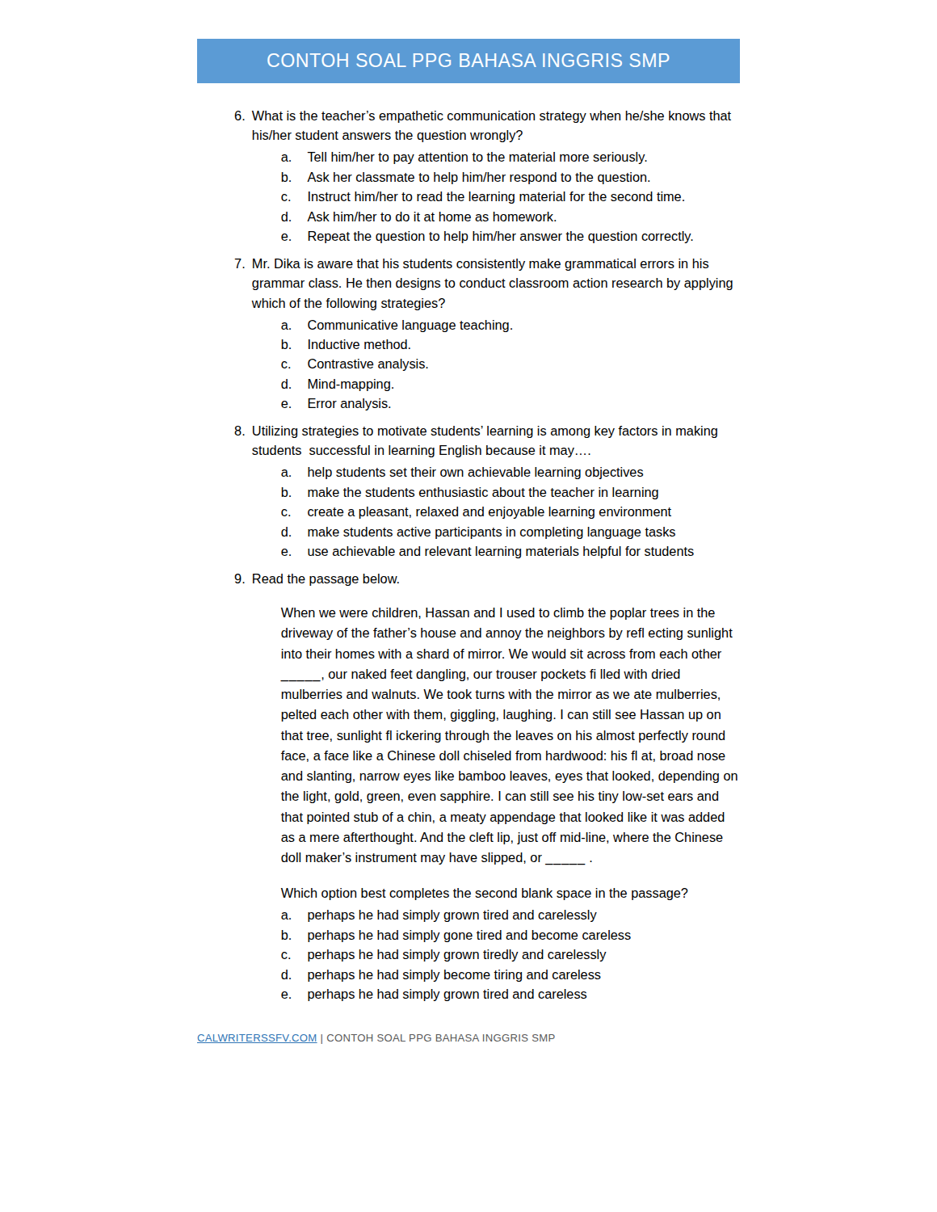CONTOH SOAL PPG BAHASA INGGRIS SMP
What is the teacher’s empathetic communication strategy when he/she knows that his/her student answers the question wrongly?
Tell him/her to pay attention to the material more seriously.
Ask her classmate to help him/her respond to the question.
Instruct him/her to read the learning material for the second time.
Ask him/her to do it at home as homework.
Repeat the question to help him/her answer the question correctly.
Mr. Dika is aware that his students consistently make grammatical errors in his grammar class. He then designs to conduct classroom action research by applying which of the following strategies?
Communicative language teaching.
Inductive method.
Contrastive analysis.
Mind-mapping.
Error analysis.
Utilizing strategies to motivate students’ learning is among key factors in making students successful in learning English because it may….
help students set their own achievable learning objectives
make the students enthusiastic about the teacher in learning
create a pleasant, relaxed and enjoyable learning environment
make students active participants in completing language tasks
use achievable and relevant learning materials helpful for students
Read the passage below.
When we were children, Hassan and I used to climb the poplar trees in the driveway of the father’s house and annoy the neighbors by refl ecting sunlight into their homes with a shard of mirror. We would sit across from each other _____, our naked feet dangling, our trouser pockets fi lled with dried mulberries and walnuts. We took turns with the mirror as we ate mulberries, pelted each other with them, giggling, laughing. I can still see Hassan up on that tree, sunlight fl ickering through the leaves on his almost perfectly round face, a face like a Chinese doll chiseled from hardwood: his fl at, broad nose and slanting, narrow eyes like bamboo leaves, eyes that looked, depending on the light, gold, green, even sapphire. I can still see his tiny low-set ears and that pointed stub of a chin, a meaty appendage that looked like it was added as a mere afterthought. And the cleft lip, just off mid-line, where the Chinese doll maker’s instrument may have slipped, or _____ .
Which option best completes the second blank space in the passage?
perhaps he had simply grown tired and carelessly
perhaps he had simply gone tired and become careless
perhaps he had simply grown tiredly and carelessly
perhaps he had simply become tiring and careless
perhaps he had simply grown tired and careless
CALWRITERSSFV.COM | CONTOH SOAL PPG BAHASA INGGRIS SMP